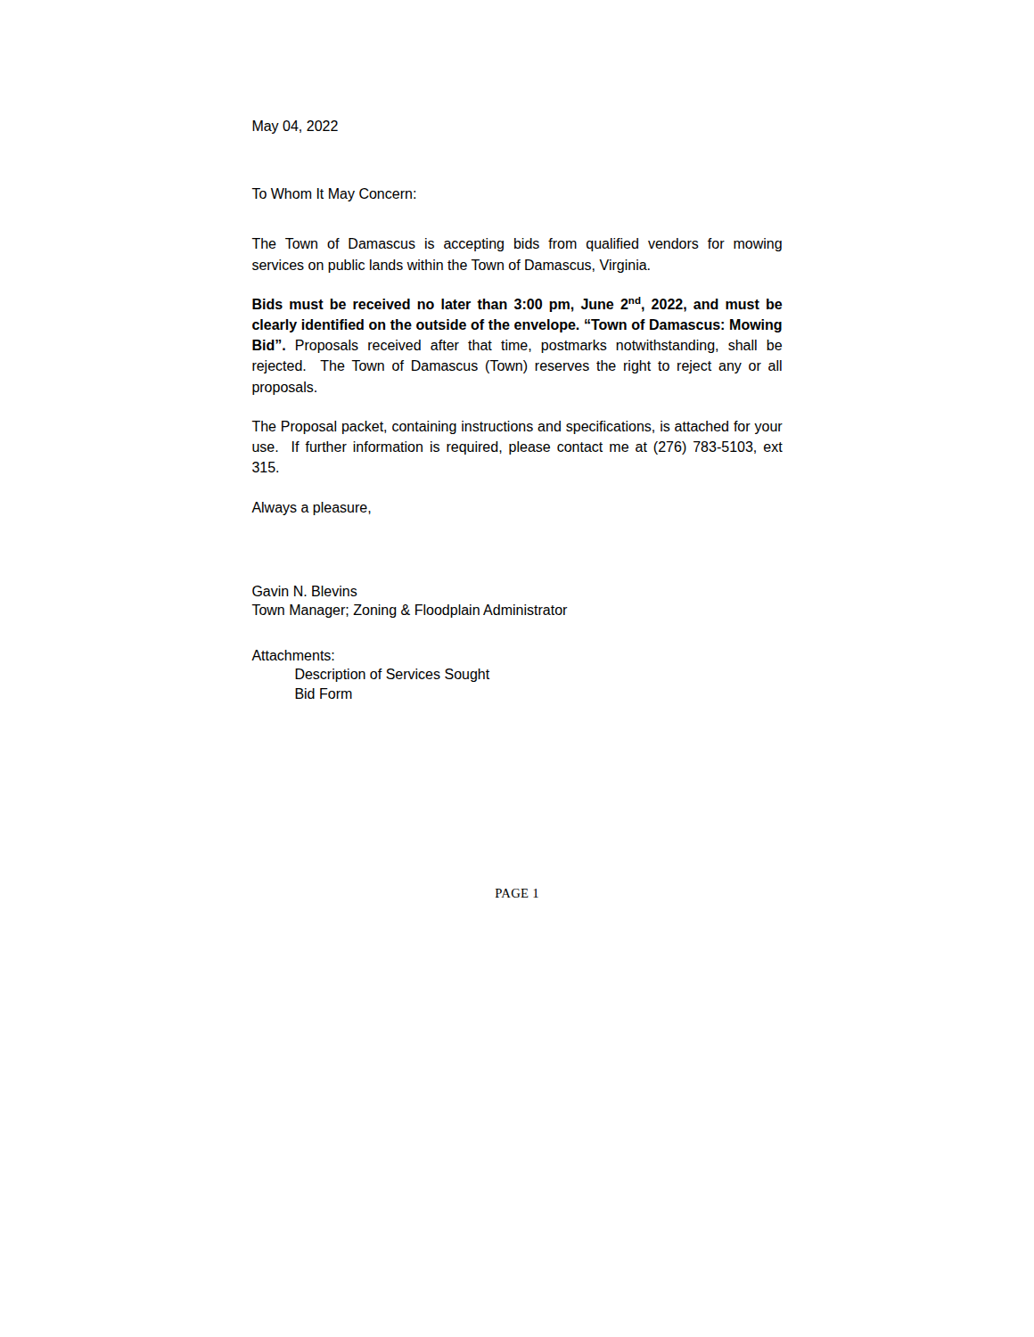May 04, 2022
To Whom It May Concern:
The Town of Damascus is accepting bids from qualified vendors for mowing services on public lands within the Town of Damascus, Virginia.
Bids must be received no later than 3:00 pm, June 2nd, 2022, and must be clearly identified on the outside of the envelope. “Town of Damascus: Mowing Bid”. Proposals received after that time, postmarks notwithstanding, shall be rejected. The Town of Damascus (Town) reserves the right to reject any or all proposals.
The Proposal packet, containing instructions and specifications, is attached for your use. If further information is required, please contact me at (276) 783-5103, ext 315.
Always a pleasure,
Gavin N. Blevins
Town Manager; Zoning & Floodplain Administrator
Attachments:
Description of Services Sought
Bid Form
PAGE 1